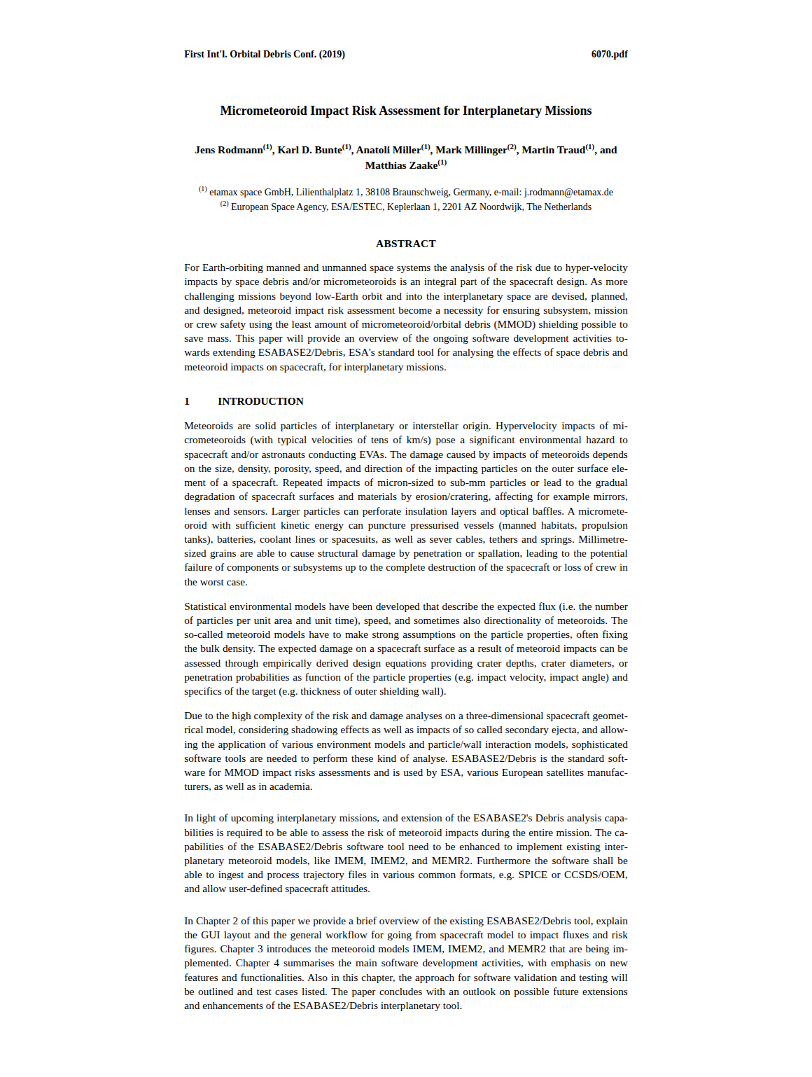First Int'l. Orbital Debris Conf. (2019) 6070.pdf
Micrometeoroid Impact Risk Assessment for Interplanetary Missions
Jens Rodmann(1), Karl D. Bunte(1), Anatoli Miller(1), Mark Millinger(2), Martin Traud(1), and Matthias Zaake(1)
(1) etamax space GmbH, Lilienthalplatz 1, 38108 Braunschweig, Germany, e-mail: j.rodmann@etamax.de (2) European Space Agency, ESA/ESTEC, Keplerlaan 1, 2201 AZ Noordwijk, The Netherlands
ABSTRACT
For Earth-orbiting manned and unmanned space systems the analysis of the risk due to hyper-velocity impacts by space debris and/or micrometeoroids is an integral part of the spacecraft design. As more challenging missions beyond low-Earth orbit and into the interplanetary space are devised, planned, and designed, meteoroid impact risk assessment become a necessity for ensuring subsystem, mission or crew safety using the least amount of micrometeoroid/orbital debris (MMOD) shielding possible to save mass. This paper will provide an overview of the ongoing software development activities towards extending ESABASE2/Debris, ESA's standard tool for analysing the effects of space debris and meteoroid impacts on spacecraft, for interplanetary missions.
1 INTRODUCTION
Meteoroids are solid particles of interplanetary or interstellar origin. Hypervelocity impacts of micrometeoroids (with typical velocities of tens of km/s) pose a significant environmental hazard to spacecraft and/or astronauts conducting EVAs. The damage caused by impacts of meteoroids depends on the size, density, porosity, speed, and direction of the impacting particles on the outer surface element of a spacecraft. Repeated impacts of micron-sized to sub-mm particles or lead to the gradual degradation of spacecraft surfaces and materials by erosion/cratering, affecting for example mirrors, lenses and sensors. Larger particles can perforate insulation layers and optical baffles. A micrometeoroid with sufficient kinetic energy can puncture pressurised vessels (manned habitats, propulsion tanks), batteries, coolant lines or spacesuits, as well as sever cables, tethers and springs. Millimetre-sized grains are able to cause structural damage by penetration or spallation, leading to the potential failure of components or subsystems up to the complete destruction of the spacecraft or loss of crew in the worst case.
Statistical environmental models have been developed that describe the expected flux (i.e. the number of particles per unit area and unit time), speed, and sometimes also directionality of meteoroids. The so-called meteoroid models have to make strong assumptions on the particle properties, often fixing the bulk density. The expected damage on a spacecraft surface as a result of meteoroid impacts can be assessed through empirically derived design equations providing crater depths, crater diameters, or penetration probabilities as function of the particle properties (e.g. impact velocity, impact angle) and specifics of the target (e.g. thickness of outer shielding wall).
Due to the high complexity of the risk and damage analyses on a three-dimensional spacecraft geometrical model, considering shadowing effects as well as impacts of so called secondary ejecta, and allowing the application of various environment models and particle/wall interaction models, sophisticated software tools are needed to perform these kind of analyse. ESABASE2/Debris is the standard software for MMOD impact risks assessments and is used by ESA, various European satellites manufacturers, as well as in academia.
In light of upcoming interplanetary missions, and extension of the ESABASE2's Debris analysis capabilities is required to be able to assess the risk of meteoroid impacts during the entire mission. The capabilities of the ESABASE2/Debris software tool need to be enhanced to implement existing interplanetary meteoroid models, like IMEM, IMEM2, and MEMR2. Furthermore the software shall be able to ingest and process trajectory files in various common formats, e.g. SPICE or CCSDS/OEM, and allow user-defined spacecraft attitudes.
In Chapter 2 of this paper we provide a brief overview of the existing ESABASE2/Debris tool, explain the GUI layout and the general workflow for going from spacecraft model to impact fluxes and risk figures. Chapter 3 introduces the meteoroid models IMEM, IMEM2, and MEMR2 that are being implemented. Chapter 4 summarises the main software development activities, with emphasis on new features and functionalities. Also in this chapter, the approach for software validation and testing will be outlined and test cases listed. The paper concludes with an outlook on possible future extensions and enhancements of the ESABASE2/Debris interplanetary tool.